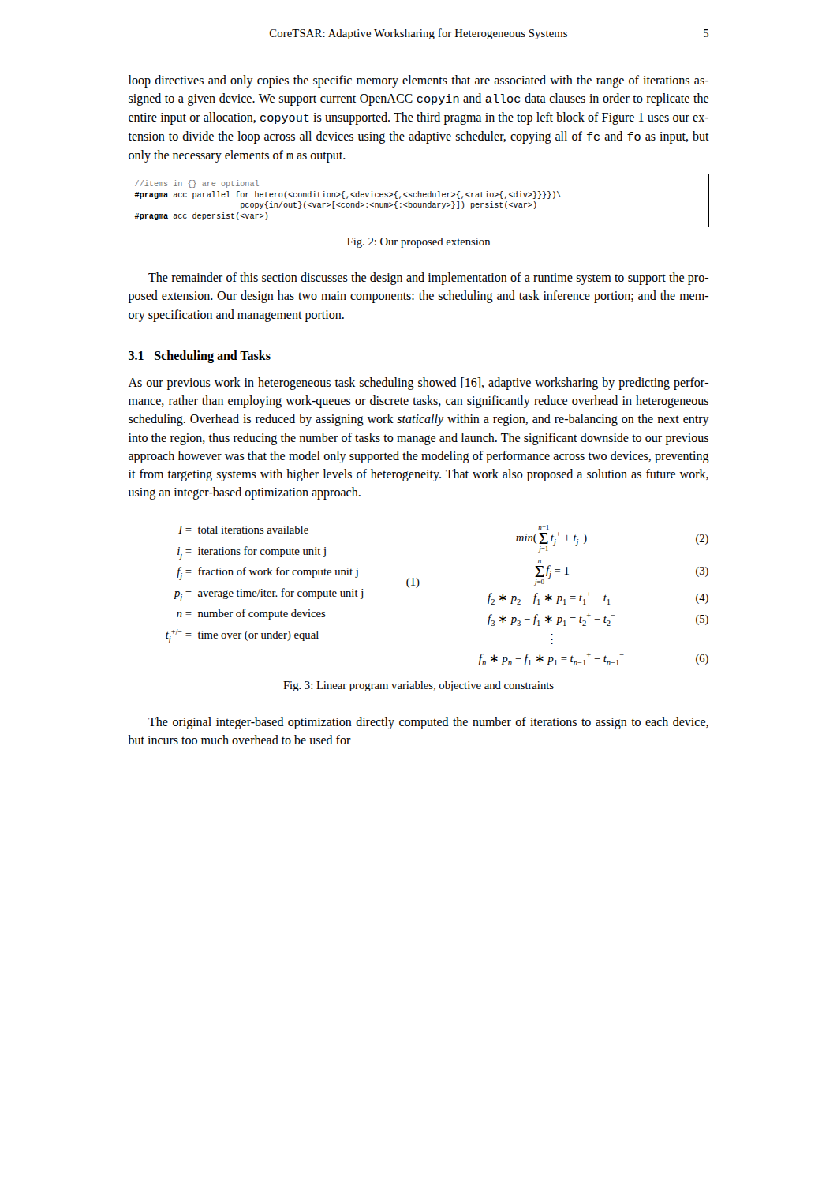CoreTSAR: Adaptive Worksharing for Heterogeneous Systems 5
loop directives and only copies the specific memory elements that are associated with the range of iterations assigned to a given device. We support current OpenACC copyin and alloc data clauses in order to replicate the entire input or allocation, copyout is unsupported. The third pragma in the top left block of Figure 1 uses our extension to divide the loop across all devices using the adaptive scheduler, copying all of fc and fo as input, but only the necessary elements of m as output.
//items in {} are optional #pragma acc parallel for hetero(<condition>{,<devices>{,<scheduler>{,<ratio>{,<div>}}}})\ pcopy{in/out}(<var>[<cond>:<num>{:<boundary>}]) persist(<var>) #pragma acc depersist(<var>)
Fig. 2: Our proposed extension
The remainder of this section discusses the design and implementation of a runtime system to support the proposed extension. Our design has two main components: the scheduling and task inference portion; and the memory specification and management portion.
3.1 Scheduling and Tasks
As our previous work in heterogeneous task scheduling showed [16], adaptive worksharing by predicting performance, rather than employing work-queues or discrete tasks, can significantly reduce overhead in heterogeneous scheduling. Overhead is reduced by assigning work statically within a region, and re-balancing on the next entry into the region, thus reducing the number of tasks to manage and launch. The significant downside to our previous approach however was that the model only supported the modeling of performance across two devices, preventing it from targeting systems with higher levels of heterogeneity. That work also proposed a solution as future work, using an integer-based optimization approach.
| I = | total iterations available |
| i j = | iterations for compute unit j |
| f j = | fraction of work for compute unit j |
| p j = | average time/iter. for compute unit j |
| n = | number of compute devices |
| t j +/− = | time over (or under) equal |
(1)
min(n−1 Σj=1 tj+ + tj−) (2)
nΣj=0 fj = 1 (3)
f2 ∗ p2 − f1 ∗ p1 = t1+ − t1− (4)
f3 ∗ p3 − f1 ∗ p1 = t2+ − t2− (5)
⋮
fn ∗ pn − f1 ∗ p1 = tn−1+ − tn−1− (6)
Fig. 3: Linear program variables, objective and constraints
The original integer-based optimization directly computed the number of iterations to assign to each device, but incurs too much overhead to be used for